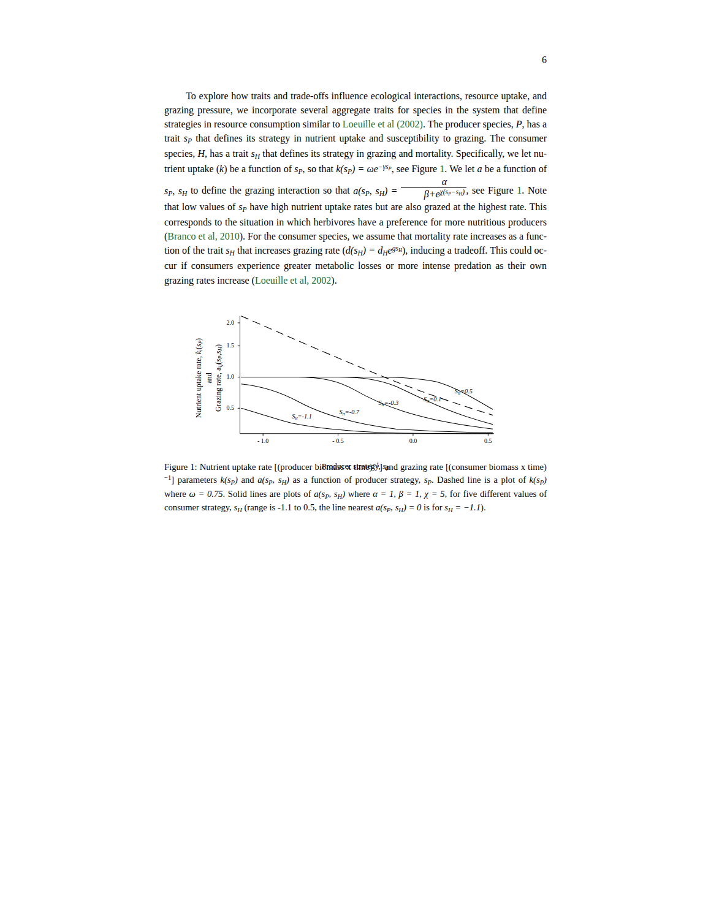6
To explore how traits and trade-offs influence ecological interactions, resource uptake, and grazing pressure, we incorporate several aggregate traits for species in the system that define strategies in resource consumption similar to Loeuille et al (2002). The producer species, P, has a trait sP that defines its strategy in nutrient uptake and susceptibility to grazing. The consumer species, H, has a trait sH that defines its strategy in grazing and mortality. Specifically, we let nutrient uptake (k) be a function of sP, so that k(sP) = ωe−γsP, see Figure 1. We let a be a function of sP, sH to define the grazing interaction so that a(sP, sH) = αβ+eχ(sP−sH), see Figure 1. Note that low values of sP have high nutrient uptake rates but are also grazed at the highest rate. This corresponds to the situation in which herbivores have a preference for more nutritious producers (Branco et al, 2010). For the consumer species, we assume that mortality rate increases as a function of the trait sH that increases grazing rate (d(sH) = dHegsH), inducing a tradeoff. This could occur if consumers experience greater metabolic losses or more intense predation as their own grazing rates increase (Loeuille et al, 2002).
Nutrient uptake rate, ki(sP)
and
Grazing rate, aij(sP,sH)
0.5 1.0 1.5 2.0 - 1.0 - 0.5 0.0 0.5 SH=-1.1 SH=-0.7 SH=-0.3 SH=0.1 SH=0.5
Producer strategy, sP
Figure 1: Nutrient uptake rate [(producer biomass x time)−1] and grazing rate [(consumer biomass x time)−1] parameters k(sP) and a(sP, sH) as a function of producer strategy, sP. Dashed line is a plot of k(sP) where ω = 0.75. Solid lines are plots of a(sP, sH) where α = 1, β = 1, χ = 5, for five different values of consumer strategy, sH (range is -1.1 to 0.5, the line nearest a(sP, sH) = 0 is for sH = −1.1).